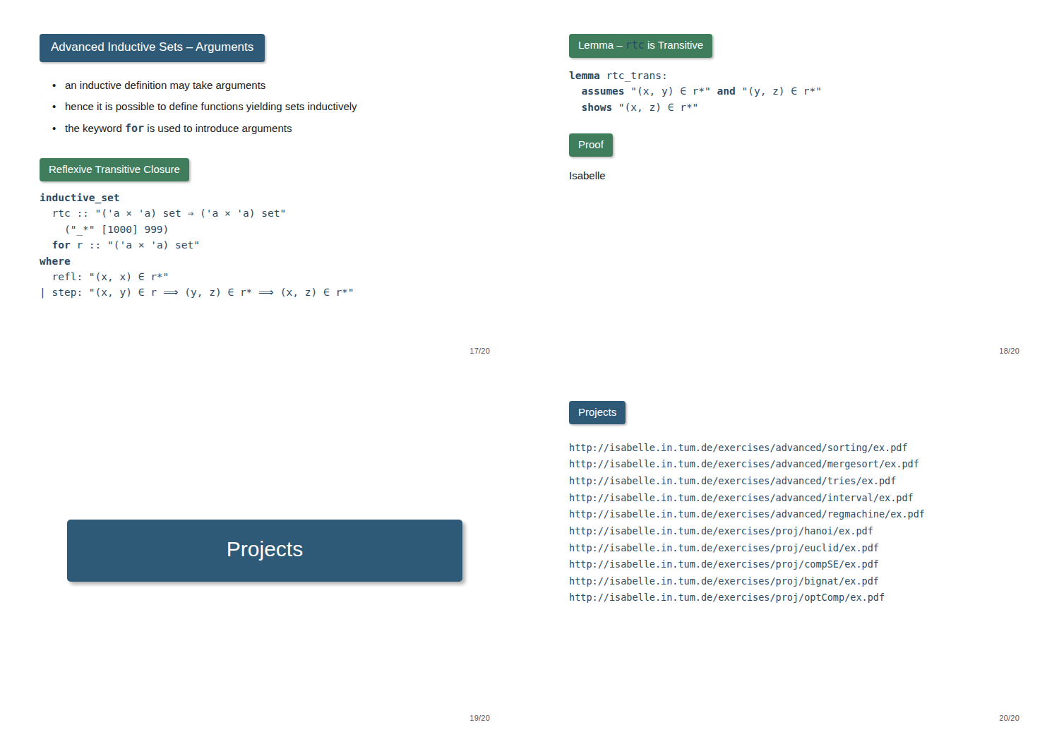Advanced Inductive Sets – Arguments
an inductive definition may take arguments
hence it is possible to define functions yielding sets inductively
the keyword for is used to introduce arguments
Reflexive Transitive Closure
inductive_set
  rtc :: "('a × 'a) set ⇒ ('a × 'a) set"
    ("_*" [1000] 999)
  for r :: "('a × 'a) set"
where
  refl: "(x, x) ∈ r*"
| step: "(x, y) ∈ r ⟹ (y, z) ∈ r* ⟹ (x, z) ∈ r*"
17/20
Lemma – rtc is Transitive
lemma rtc_trans:
  assumes "(x, y) ∈ r*" and "(y, z) ∈ r*"
  shows "(x, z) ∈ r*"
Proof
Isabelle
18/20
Projects
19/20
Projects
http://isabelle.in.tum.de/exercises/advanced/sorting/ex.pdf http://isabelle.in.tum.de/exercises/advanced/mergesort/ex.pdf http://isabelle.in.tum.de/exercises/advanced/tries/ex.pdf http://isabelle.in.tum.de/exercises/advanced/interval/ex.pdf http://isabelle.in.tum.de/exercises/advanced/regmachine/ex.pdf http://isabelle.in.tum.de/exercises/proj/hanoi/ex.pdf http://isabelle.in.tum.de/exercises/proj/euclid/ex.pdf http://isabelle.in.tum.de/exercises/proj/compSE/ex.pdf http://isabelle.in.tum.de/exercises/proj/bignat/ex.pdf http://isabelle.in.tum.de/exercises/proj/optComp/ex.pdf
20/20